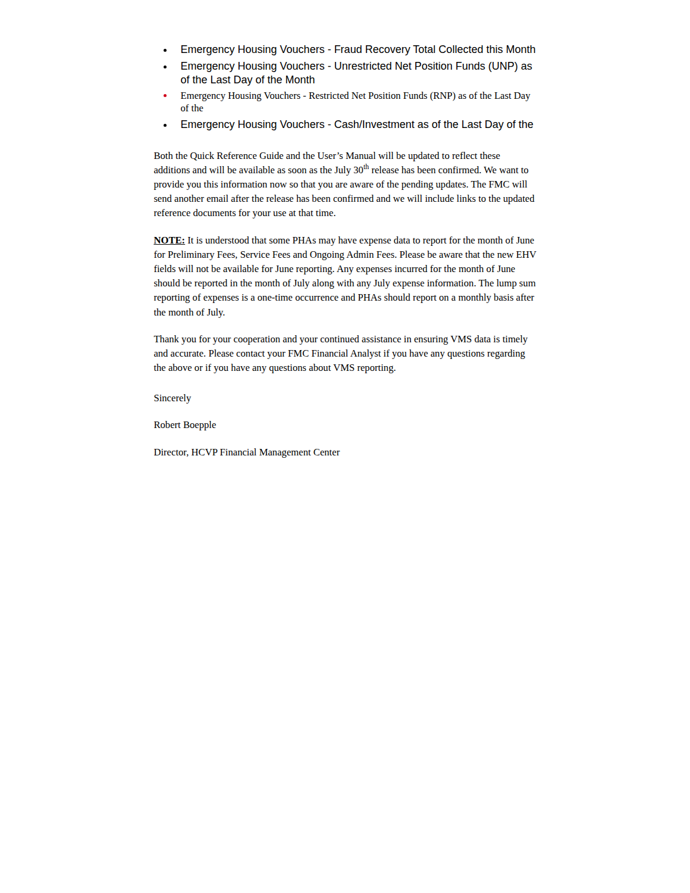Emergency Housing Vouchers - Fraud Recovery Total Collected this Month
Emergency Housing Vouchers - Unrestricted Net Position Funds (UNP) as of the Last Day of the Month
Emergency Housing Vouchers - Restricted Net Position Funds (RNP) as of the Last Day of the
Emergency Housing Vouchers - Cash/Investment as of the Last Day of the
Both the Quick Reference Guide and the User’s Manual will be updated to reflect these additions and will be available as soon as the July 30th release has been confirmed. We want to provide you this information now so that you are aware of the pending updates. The FMC will send another email after the release has been confirmed and we will include links to the updated reference documents for your use at that time.
NOTE: It is understood that some PHAs may have expense data to report for the month of June for Preliminary Fees, Service Fees and Ongoing Admin Fees. Please be aware that the new EHV fields will not be available for June reporting. Any expenses incurred for the month of June should be reported in the month of July along with any July expense information. The lump sum reporting of expenses is a one-time occurrence and PHAs should report on a monthly basis after the month of July.
Thank you for your cooperation and your continued assistance in ensuring VMS data is timely and accurate. Please contact your FMC Financial Analyst if you have any questions regarding the above or if you have any questions about VMS reporting.
Sincerely
Robert Boepple
Director, HCVP Financial Management Center